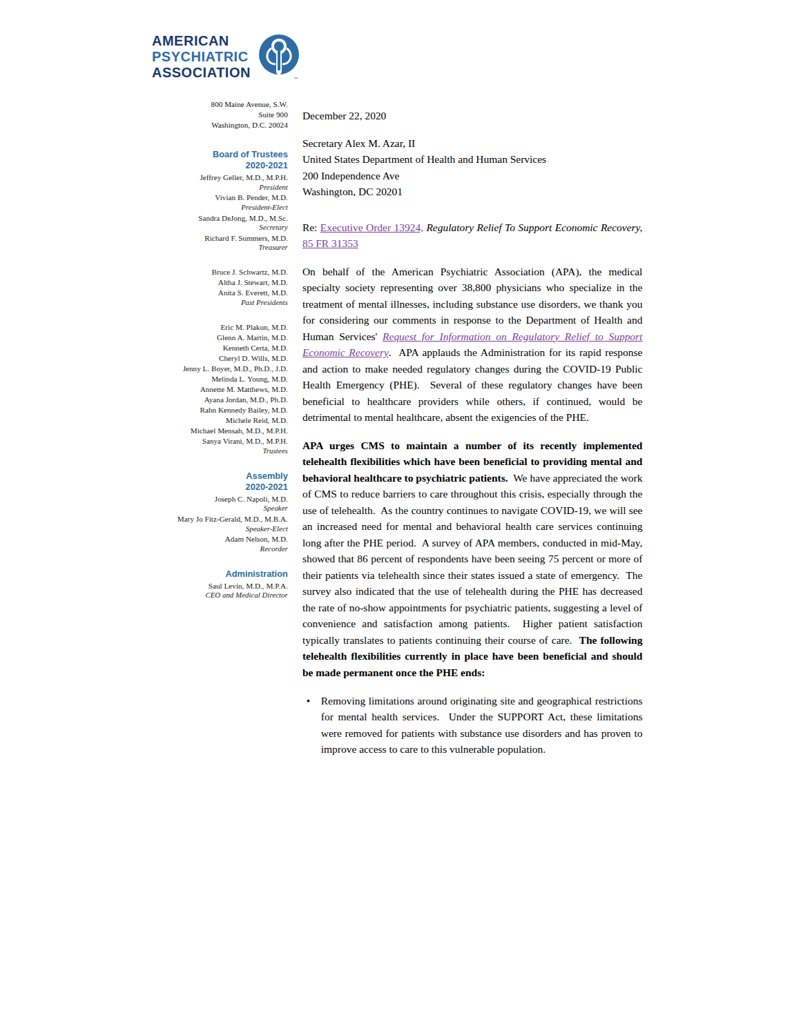AMERICAN
PSYCHIATRIC
ASSOCIATION
™
800 Maine Avenue, S.W.
Suite 900
Washington, D.C. 20024
Board of Trustees
2020-2021
Jeffrey Geller, M.D., M.P.H.
President
Vivian B. Pender, M.D.
President-Elect
Sandra DeJong, M.D., M.Sc.
Secretary
Richard F. Summers, M.D.
Treasurer
Bruce J. Schwartz, M.D.
Altha J. Stewart, M.D.
Anita S. Everett, M.D.
Past Presidents
Eric M. Plakun, M.D.
Glenn A. Martin, M.D.
Kenneth Certa, M.D.
Cheryl D. Wills, M.D.
Jenny L. Boyer, M.D., Ph.D., J.D.
Melinda L. Young, M.D.
Annette M. Matthews, M.D.
Ayana Jordan, M.D., Ph.D.
Rahn Kennedy Bailey, M.D.
Michele Reid, M.D.
Michael Mensah, M.D., M.P.H.
Sanya Virani, M.D., M.P.H.
Trustees
Assembly
2020-2021
Joseph C. Napoli, M.D.
Speaker
Mary Jo Fitz-Gerald, M.D., M.B.A.
Speaker-Elect
Adam Nelson, M.D.
Recorder
Administration
Saul Levin, M.D., M.P.A.
CEO and Medical Director
December 22, 2020
Secretary Alex M. Azar, II
United States Department of Health and Human Services
200 Independence Ave
Washington, DC 20201
Re: Executive Order 13924, Regulatory Relief To Support Economic Recovery, 85 FR 31353
On behalf of the American Psychiatric Association (APA), the medical specialty society representing over 38,800 physicians who specialize in the treatment of mental illnesses, including substance use disorders, we thank you for considering our comments in response to the Department of Health and Human Services' Request for Information on Regulatory Relief to Support Economic Recovery. APA applauds the Administration for its rapid response and action to make needed regulatory changes during the COVID-19 Public Health Emergency (PHE). Several of these regulatory changes have been beneficial to healthcare providers while others, if continued, would be detrimental to mental healthcare, absent the exigencies of the PHE.
APA urges CMS to maintain a number of its recently implemented telehealth flexibilities which have been beneficial to providing mental and behavioral healthcare to psychiatric patients. We have appreciated the work of CMS to reduce barriers to care throughout this crisis, especially through the use of telehealth. As the country continues to navigate COVID-19, we will see an increased need for mental and behavioral health care services continuing long after the PHE period. A survey of APA members, conducted in mid-May, showed that 86 percent of respondents have been seeing 75 percent or more of their patients via telehealth since their states issued a state of emergency. The survey also indicated that the use of telehealth during the PHE has decreased the rate of no-show appointments for psychiatric patients, suggesting a level of convenience and satisfaction among patients. Higher patient satisfaction typically translates to patients continuing their course of care. The following telehealth flexibilities currently in place have been beneficial and should be made permanent once the PHE ends:
Removing limitations around originating site and geographical restrictions for mental health services. Under the SUPPORT Act, these limitations were removed for patients with substance use disorders and has proven to improve access to care to this vulnerable population.